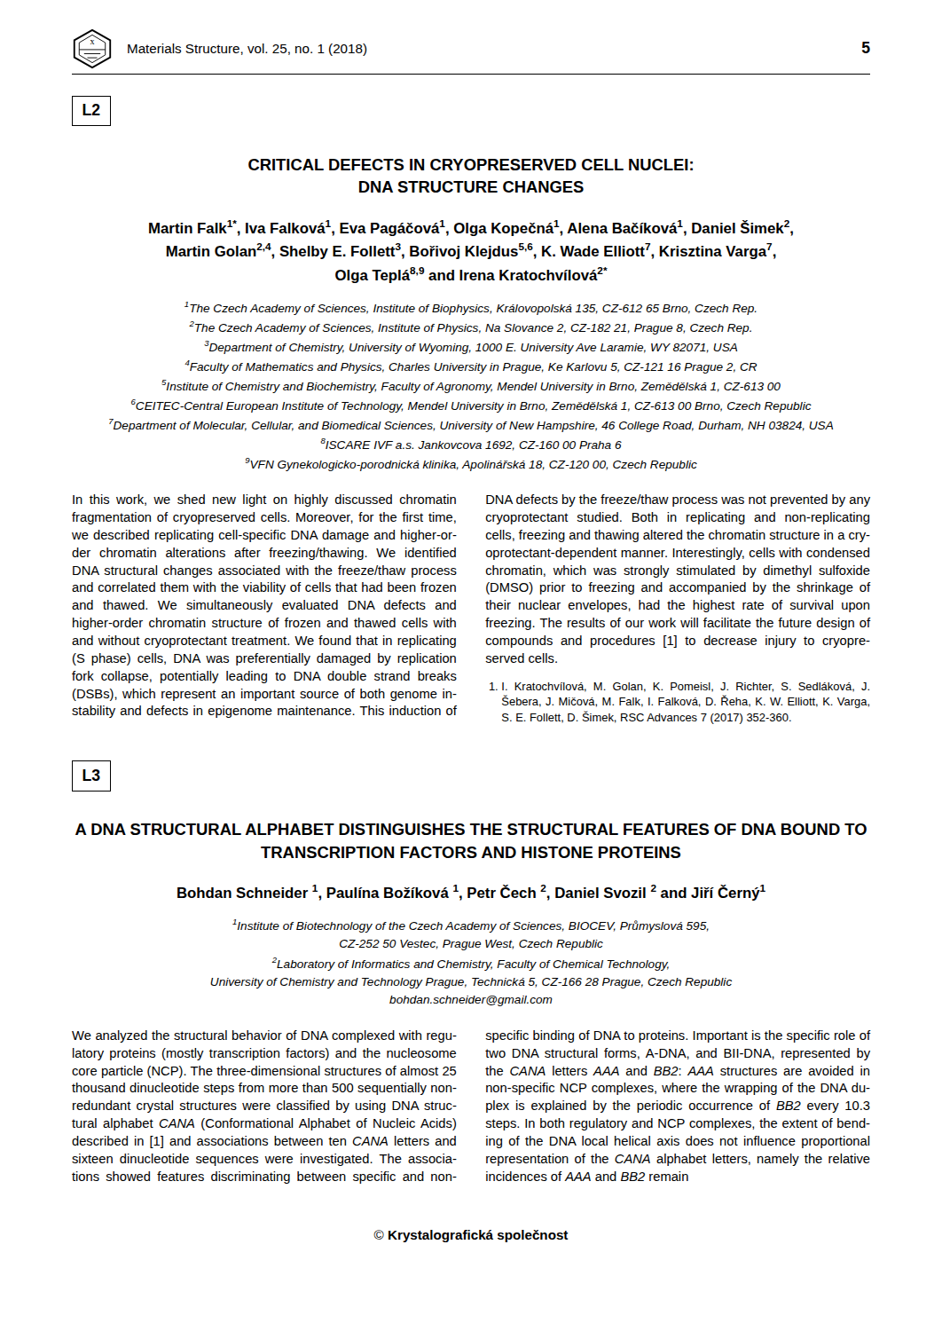x
Materials Structure, vol. 25, no. 1 (2018)
5
L2
Critical defects in cryopreserved cell nuclei:
DNA structure changes
Martin Falk1*, Iva Falková1, Eva Pagáčová1, Olga Kopečná1, Alena Bačíková1, Daniel Šimek2,
Martin Golan2,4, Shelby E. Follett3, Bořivoj Klejdus5,6, K. Wade Elliott7, Krisztina Varga7,
Olga Teplá8,9 and Irena Kratochvílová2*
1The Czech Academy of Sciences, Institute of Biophysics, Královopolská 135, CZ-612 65 Brno, Czech Rep.
2The Czech Academy of Sciences, Institute of Physics, Na Slovance 2, CZ-182 21, Prague 8, Czech Rep.
3Department of Chemistry, University of Wyoming, 1000 E. University Ave Laramie, WY 82071, USA
4Faculty of Mathematics and Physics, Charles University in Prague, Ke Karlovu 5, CZ-121 16 Prague 2, CR
5Institute of Chemistry and Biochemistry, Faculty of Agronomy, Mendel University in Brno, Zemědělská 1, CZ-613 00
6CEITEC-Central European Institute of Technology, Mendel University in Brno, Zemědělská 1, CZ-613 00 Brno, Czech Republic
7Department of Molecular, Cellular, and Biomedical Sciences, University of New Hampshire, 46 College Road, Durham, NH 03824, USA
8ISCARE IVF a.s. Jankovcova 1692, CZ-160 00 Praha 6
9VFN Gynekologicko-porodnická klinika, Apolinářská 18, CZ-120 00, Czech Republic
In this work, we shed new light on highly discussed chromatin fragmentation of cryopreserved cells. Moreover, for the first time, we described replicating cell-specific DNA damage and higher-order chromatin alterations after freezing/thawing. We identified DNA structural changes associated with the freeze/thaw process and correlated them with the viability of cells that had been frozen and thawed. We simultaneously evaluated DNA defects and higher-order chromatin structure of frozen and thawed cells with and without cryoprotectant treatment. We found that in replicating (S phase) cells, DNA was preferentially damaged by replication fork collapse, potentially leading to DNA double strand breaks (DSBs), which represent an important source of both genome instability and defects in epigenome maintenance. This induction of DNA defects by the freeze/thaw process was not prevented by any cryoprotectant studied. Both in replicating and non-replicating cells, freezing and thawing altered the chromatin structure in a cryoprotectant-dependent manner. Interestingly, cells with condensed chromatin, which was strongly stimulated by dimethyl sulfoxide (DMSO) prior to freezing and accompanied by the shrinkage of their nuclear envelopes, had the highest rate of survival upon freezing. The results of our work will facilitate the future design of compounds and procedures [1] to decrease injury to cryopreserved cells.
I. Kratochvílová, M. Golan, K. Pomeisl, J. Richter, S. Sedláková, J. Šebera, J. Mičová, M. Falk, I. Falková, D. Řeha, K. W. Elliott, K. Varga, S. E. Follett, D. Šimek, RSC Advances 7 (2017) 352-360.
L3
A DNA structural alphabet distinguishes the structural features of DNA bound to transcription factors and histone proteins
Bohdan Schneider 1, Paulína Božíková 1, Petr Čech 2, Daniel Svozil 2 and Jiří Černý1
1Institute of Biotechnology of the Czech Academy of Sciences, BIOCEV, Průmyslová 595,
CZ-252 50 Vestec, Prague West, Czech Republic
2Laboratory of Informatics and Chemistry, Faculty of Chemical Technology,
University of Chemistry and Technology Prague, Technická 5, CZ-166 28 Prague, Czech Republic
bohdan.schneider@gmail.com
We analyzed the structural behavior of DNA complexed with regulatory proteins (mostly transcription factors) and the nucleosome core particle (NCP). The three-dimensional structures of almost 25 thousand dinucleotide steps from more than 500 sequentially non-redundant crystal structures were classified by using DNA structural alphabet CANA (Conformational Alphabet of Nucleic Acids) described in [1] and associations between ten CANA letters and sixteen dinucleotide sequences were investigated. The associations showed features discriminating between specific and non-specific binding of DNA to proteins. Important is the specific role of two DNA structural forms, A-DNA, and BII-DNA, represented by the CANA letters AAA and BB2: AAA structures are avoided in non-specific NCP complexes, where the wrapping of the DNA duplex is explained by the periodic occurrence of BB2 every 10.3 steps. In both regulatory and NCP complexes, the extent of bending of the DNA local helical axis does not influence proportional representation of the CANA alphabet letters, namely the relative incidences of AAA and BB2 remain
© Krystalografická společnost